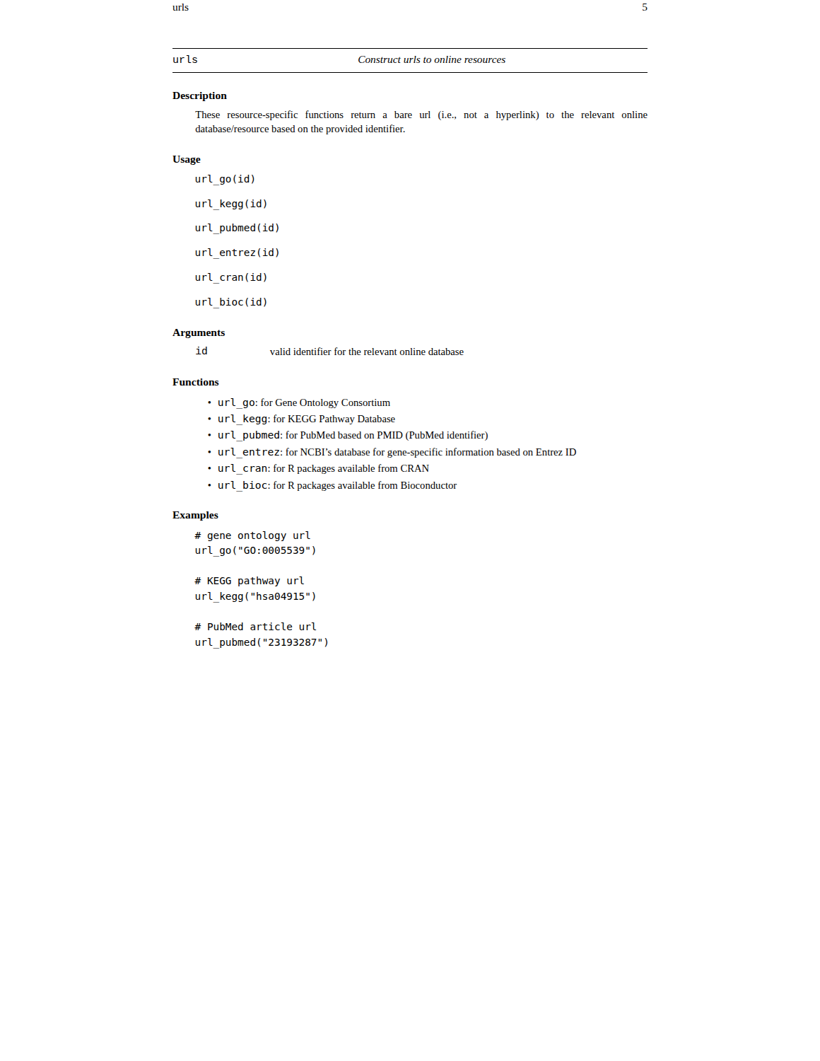urls
5
urls
Construct urls to online resources
Description
These resource-specific functions return a bare url (i.e., not a hyperlink) to the relevant online database/resource based on the provided identifier.
Usage
url_go(id)
url_kegg(id)
url_pubmed(id)
url_entrez(id)
url_cran(id)
url_bioc(id)
Arguments
id
valid identifier for the relevant online database
Functions
url_go: for Gene Ontology Consortium
url_kegg: for KEGG Pathway Database
url_pubmed: for PubMed based on PMID (PubMed identifier)
url_entrez: for NCBI’s database for gene-specific information based on Entrez ID
url_cran: for R packages available from CRAN
url_bioc: for R packages available from Bioconductor
Examples
# gene ontology url
url_go("GO:0005539")

# KEGG pathway url
url_kegg("hsa04915")

# PubMed article url
url_pubmed("23193287")